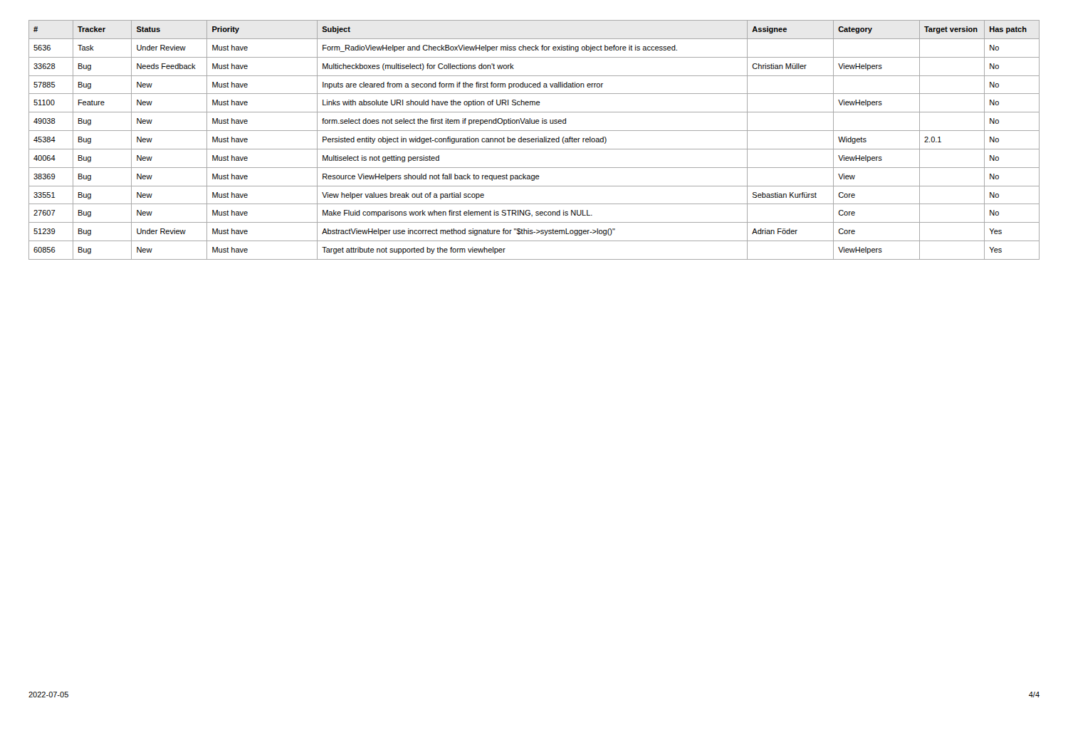| # | Tracker | Status | Priority | Subject | Assignee | Category | Target version | Has patch |
| --- | --- | --- | --- | --- | --- | --- | --- | --- |
| 5636 | Task | Under Review | Must have | Form_RadioViewHelper and CheckBoxViewHelper miss check for existing object before it is accessed. | | | | No |
| 33628 | Bug | Needs Feedback | Must have | Multicheckboxes (multiselect) for Collections don't work | Christian Müller | ViewHelpers | | No |
| 57885 | Bug | New | Must have | Inputs are cleared from a second form if the first form produced a vallidation error | | | | No |
| 51100 | Feature | New | Must have | Links with absolute URI should have the option of URI Scheme | | ViewHelpers | | No |
| 49038 | Bug | New | Must have | form.select does not select the first item if prependOptionValue is used | | | | No |
| 45384 | Bug | New | Must have | Persisted entity object in widget-configuration cannot be deserialized (after reload) | | Widgets | 2.0.1 | No |
| 40064 | Bug | New | Must have | Multiselect is not getting persisted | | ViewHelpers | | No |
| 38369 | Bug | New | Must have | Resource ViewHelpers should not fall back to request package | | View | | No |
| 33551 | Bug | New | Must have | View helper values break out of a partial scope | Sebastian Kurfürst | Core | | No |
| 27607 | Bug | New | Must have | Make Fluid comparisons work when first element is STRING, second is NULL. | | Core | | No |
| 51239 | Bug | Under Review | Must have | AbstractViewHelper use incorrect method signature for "$this->systemLogger->log()" | Adrian Föder | Core | | Yes |
| 60856 | Bug | New | Must have | Target attribute not supported by the form viewhelper | | ViewHelpers | | Yes |
2022-07-05 4/4